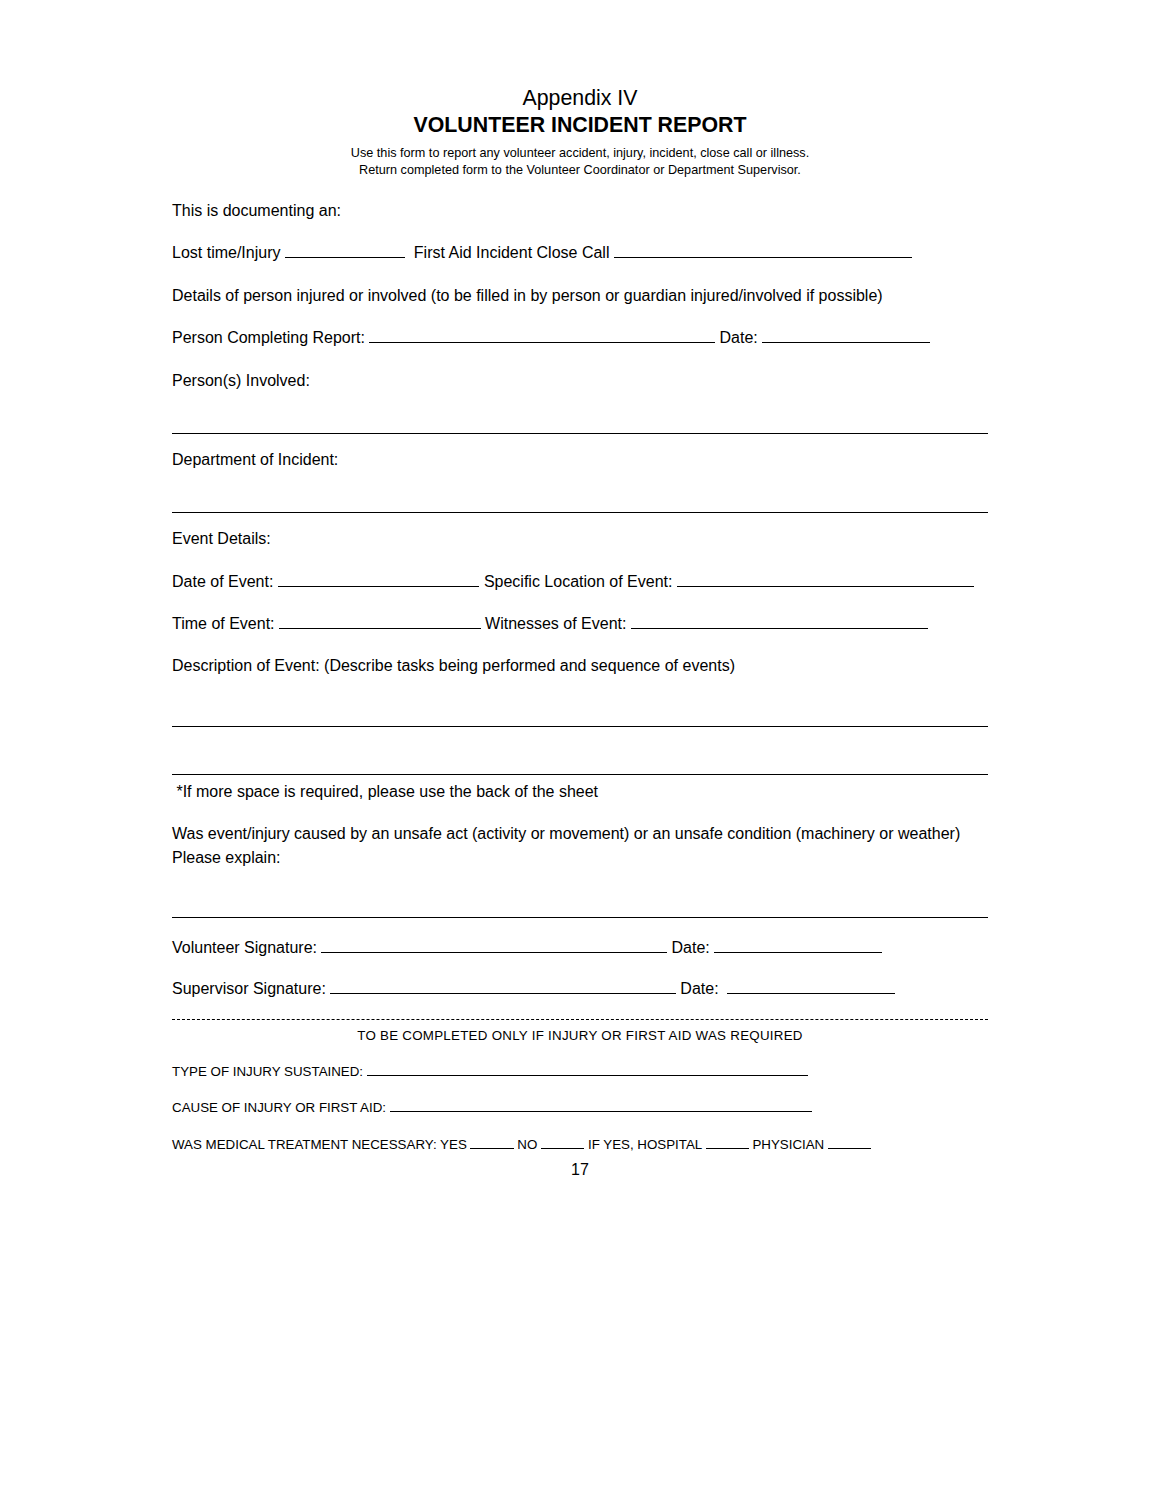Appendix IV
VOLUNTEER INCIDENT REPORT
Use this form to report any volunteer accident, injury, incident, close call or illness.
Return completed form to the Volunteer Coordinator or Department Supervisor.
This is documenting an:
Lost time/Injury First Aid Incident Close Call
Details of person injured or involved (to be filled in by person or guardian injured/involved if possible)
Person Completing Report: Date:
Person(s) Involved:
Department of Incident:
Event Details:
Date of Event: Specific Location of Event:
Time of Event: Witnesses of Event:
Description of Event: (Describe tasks being performed and sequence of events)
*If more space is required, please use the back of the sheet
Was event/injury caused by an unsafe act (activity or movement) or an unsafe condition (machinery or weather) Please explain:
Volunteer Signature: Date:
Supervisor Signature: Date:
TO BE COMPLETED ONLY IF INJURY OR FIRST AID WAS REQUIRED
TYPE OF INJURY SUSTAINED:
CAUSE OF INJURY OR FIRST AID:
WAS MEDICAL TREATMENT NECESSARY: YES NO IF YES, HOSPITAL PHYSICIAN
17